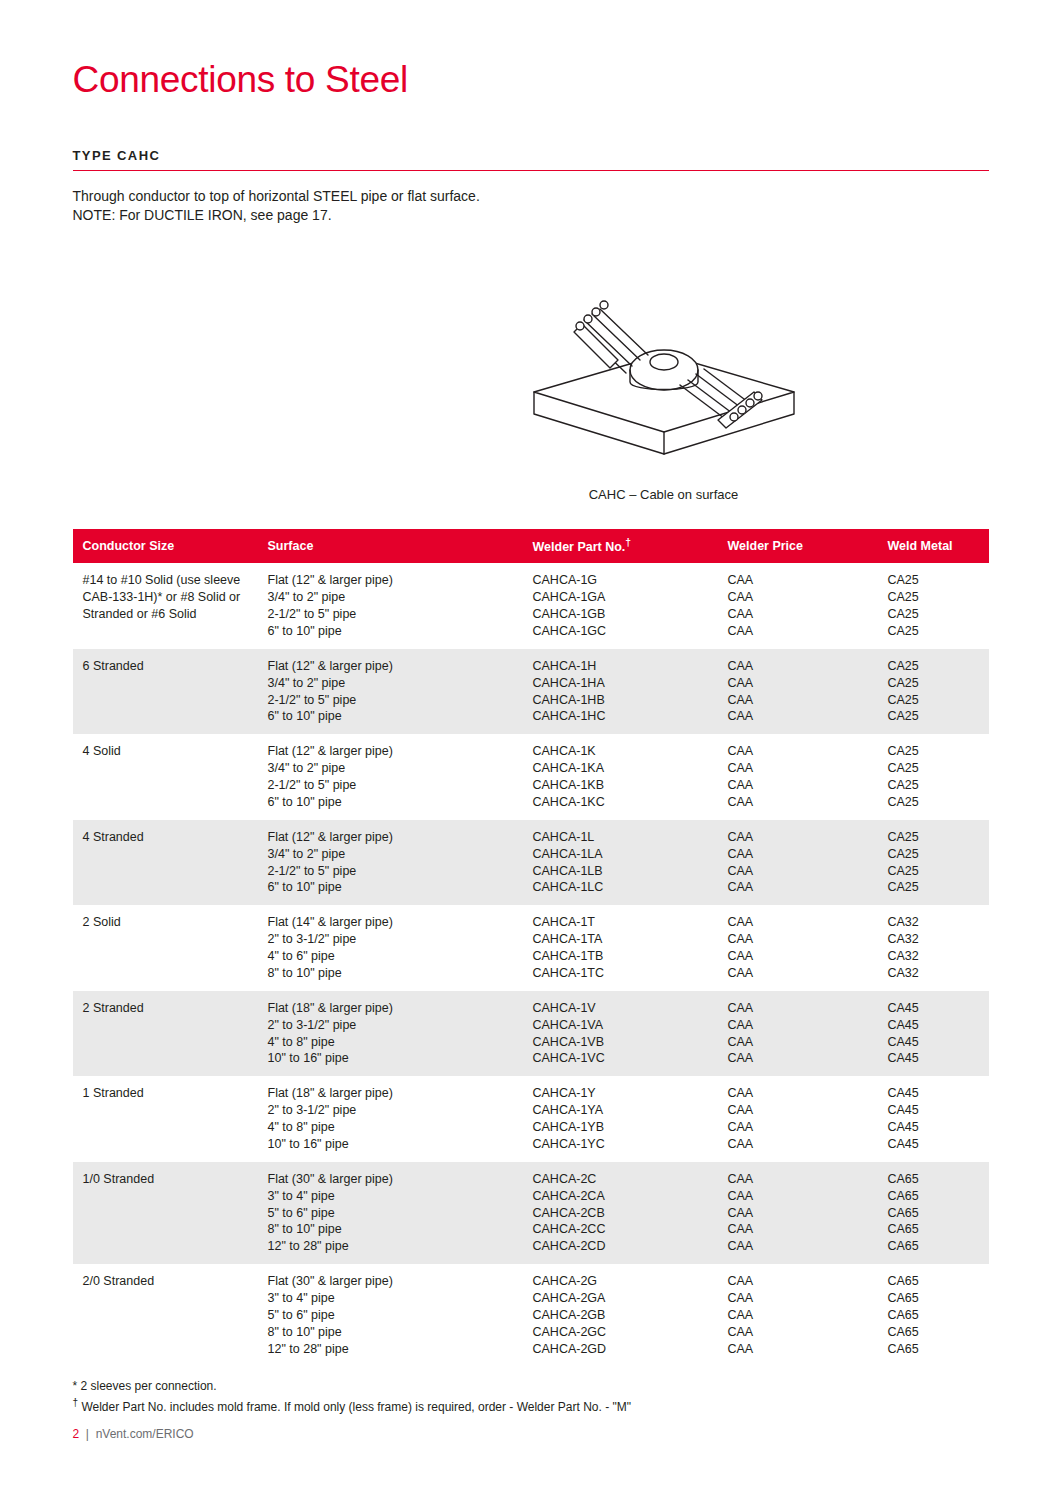Connections to Steel
TYPE CAHC
Through conductor to top of horizontal STEEL pipe or flat surface. NOTE: For DUCTILE IRON, see page 17.
CAHC – Cable on surface
| Conductor Size | Surface | Welder Part No. † | Welder Price | Weld Metal |
| --- | --- | --- | --- | --- |
| #14 to #10 Solid (use sleeve CAB-133-1H)* or #8 Solid or Stranded or #6 Solid | Flat (12" & larger pipe) 3/4" to 2" pipe 2-1/2" to 5" pipe 6" to 10" pipe | CAHCA-1G CAHCA-1GA CAHCA-1GB CAHCA-1GC | CAA CAA CAA CAA | CA25 CA25 CA25 CA25 |
| 6 Stranded | Flat (12" & larger pipe) 3/4" to 2" pipe 2-1/2" to 5" pipe 6" to 10" pipe | CAHCA-1H CAHCA-1HA CAHCA-1HB CAHCA-1HC | CAA CAA CAA CAA | CA25 CA25 CA25 CA25 |
| 4 Solid | Flat (12" & larger pipe) 3/4" to 2" pipe 2-1/2" to 5" pipe 6" to 10" pipe | CAHCA-1K CAHCA-1KA CAHCA-1KB CAHCA-1KC | CAA CAA CAA CAA | CA25 CA25 CA25 CA25 |
| 4 Stranded | Flat (12" & larger pipe) 3/4" to 2" pipe 2-1/2" to 5" pipe 6" to 10" pipe | CAHCA-1L CAHCA-1LA CAHCA-1LB CAHCA-1LC | CAA CAA CAA CAA | CA25 CA25 CA25 CA25 |
| 2 Solid | Flat (14" & larger pipe) 2" to 3-1/2" pipe 4" to 6" pipe 8" to 10" pipe | CAHCA-1T CAHCA-1TA CAHCA-1TB CAHCA-1TC | CAA CAA CAA CAA | CA32 CA32 CA32 CA32 |
| 2 Stranded | Flat (18" & larger pipe) 2" to 3-1/2" pipe 4" to 8" pipe 10" to 16" pipe | CAHCA-1V CAHCA-1VA CAHCA-1VB CAHCA-1VC | CAA CAA CAA CAA | CA45 CA45 CA45 CA45 |
| 1 Stranded | Flat (18" & larger pipe) 2" to 3-1/2" pipe 4" to 8" pipe 10" to 16" pipe | CAHCA-1Y CAHCA-1YA CAHCA-1YB CAHCA-1YC | CAA CAA CAA CAA | CA45 CA45 CA45 CA45 |
| 1/0 Stranded | Flat (30" & larger pipe) 3" to 4" pipe 5" to 6" pipe 8" to 10" pipe 12" to 28" pipe | CAHCA-2C CAHCA-2CA CAHCA-2CB CAHCA-2CC CAHCA-2CD | CAA CAA CAA CAA CAA | CA65 CA65 CA65 CA65 CA65 |
| 2/0 Stranded | Flat (30" & larger pipe) 3" to 4" pipe 5" to 6" pipe 8" to 10" pipe 12" to 28" pipe | CAHCA-2G CAHCA-2GA CAHCA-2GB CAHCA-2GC CAHCA-2GD | CAA CAA CAA CAA CAA | CA65 CA65 CA65 CA65 CA65 |
* 2 sleeves per connection.
† Welder Part No. includes mold frame. If mold only (less frame) is required, order - Welder Part No. - "M"
2 | nVent.com/ERICO